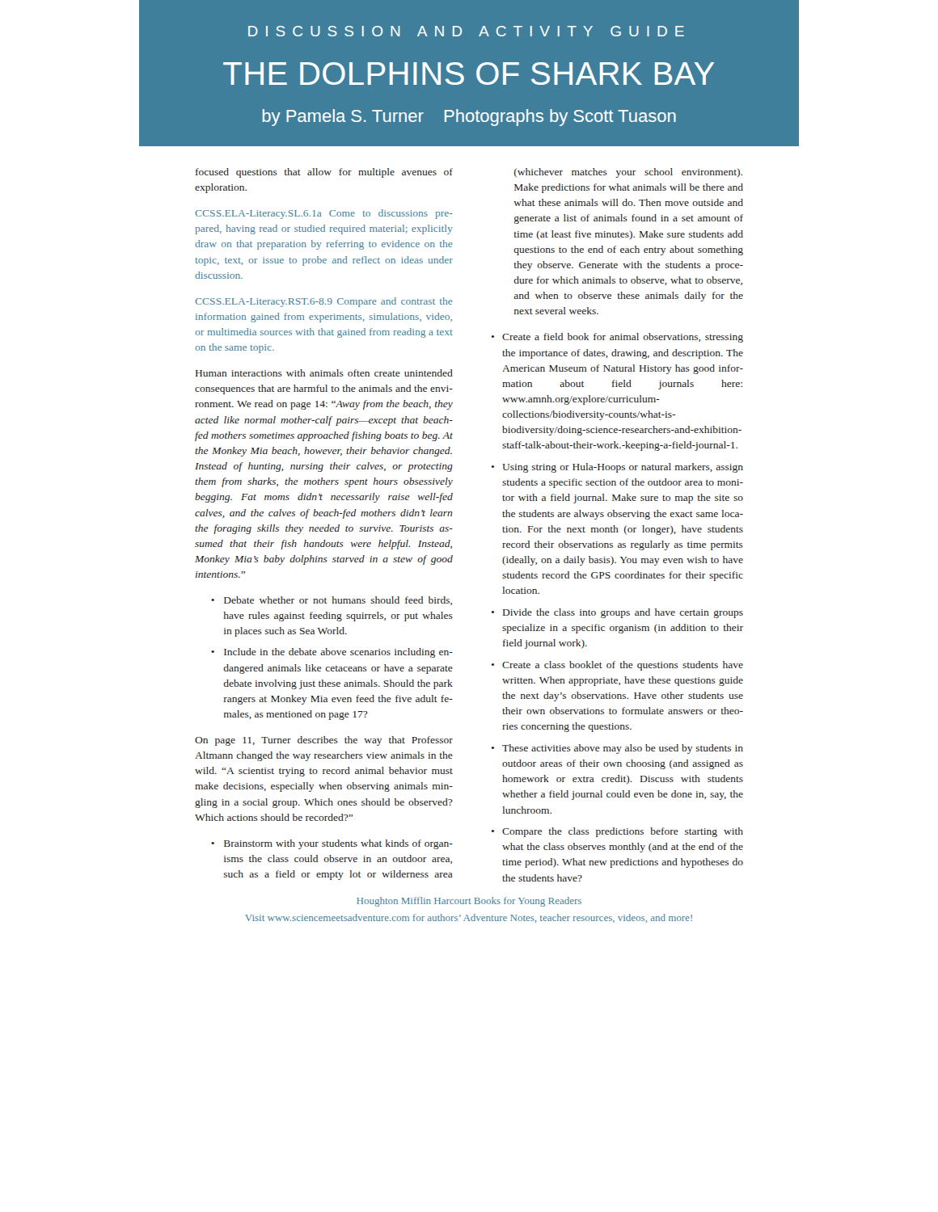Discussion and Activity Guide
The Dolphins of Shark Bay
by Pamela S. Turner Photographs by Scott Tuason
focused questions that allow for multiple avenues of exploration.
CCSS.ELA-Literacy.SL.6.1a Come to discussions prepared, having read or studied required material; explicitly draw on that preparation by referring to evidence on the topic, text, or issue to probe and reflect on ideas under discussion.
CCSS.ELA-Literacy.RST.6-8.9 Compare and contrast the information gained from experiments, simulations, video, or multimedia sources with that gained from reading a text on the same topic.
Human interactions with animals often create unintended consequences that are harmful to the animals and the environment. We read on page 14: “Away from the beach, they acted like normal mother-calf pairs—except that beach-fed mothers sometimes approached fishing boats to beg. At the Monkey Mia beach, however, their behavior changed. Instead of hunting, nursing their calves, or protecting them from sharks, the mothers spent hours obsessively begging. Fat moms didn’t necessarily raise well-fed calves, and the calves of beach-fed mothers didn’t learn the foraging skills they needed to survive. Tourists assumed that their fish handouts were helpful. Instead, Monkey Mia’s baby dolphins starved in a stew of good intentions.”
Debate whether or not humans should feed birds, have rules against feeding squirrels, or put whales in places such as Sea World.
Include in the debate above scenarios including endangered animals like cetaceans or have a separate debate involving just these animals. Should the park rangers at Monkey Mia even feed the five adult females, as mentioned on page 17?
On page 11, Turner describes the way that Professor Altmann changed the way researchers view animals in the wild. “A scientist trying to record animal behavior must make decisions, especially when observing animals mingling in a social group. Which ones should be observed? Which actions should be recorded?”
Brainstorm with your students what kinds of organisms the class could observe in an outdoor area, such as a field or empty lot or wilderness area (whichever matches your school environment). Make predictions for what animals will be there and what these animals will do. Then move outside and generate a list of animals found in a set amount of time (at least five minutes). Make sure students add questions to the end of each entry about something they observe. Generate with the students a procedure for which animals to observe, what to observe, and when to observe these animals daily for the next several weeks.
Create a field book for animal observations, stressing the importance of dates, drawing, and description. The American Museum of Natural History has good information about field journals here: www. amnh.org/explore/curriculum-collections/biodiversity-counts/what-is-biodiversity/doing-science-researchers-and-exhibition-staff-talk-about-their-work.-keeping-a-field-journal-1.
Using string or Hula-Hoops or natural markers, assign students a specific section of the outdoor area to monitor with a field journal. Make sure to map the site so the students are always observing the exact same location. For the next month (or longer), have students record their observations as regularly as time permits (ideally, on a daily basis). You may even wish to have students record the GPS coordinates for their specific location.
Divide the class into groups and have certain groups specialize in a specific organism (in addition to their field journal work).
Create a class booklet of the questions students have written. When appropriate, have these questions guide the next day’s observations. Have other students use their own observations to formulate answers or theories concerning the questions.
These activities above may also be used by students in outdoor areas of their own choosing (and assigned as homework or extra credit). Discuss with students whether a field journal could even be done in, say, the lunchroom.
Compare the class predictions before starting with what the class observes monthly (and at the end of the time period). What new predictions and hypotheses do the students have?
Houghton Mifflin Harcourt Books for Young Readers
Visit www.sciencemeetsadventure.com for authors’ Adventure Notes, teacher resources, videos, and more!